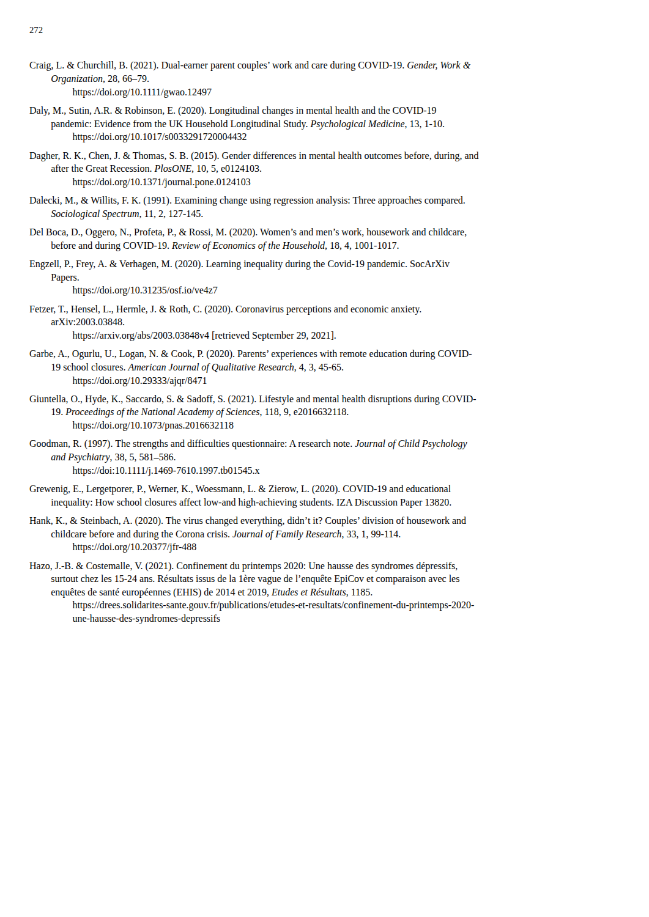272
Craig, L. & Churchill, B. (2021). Dual-earner parent couples’ work and care during COVID-19. Gender, Work & Organization, 28, 66–79. https://doi.org/10.1111/gwao.12497
Daly, M., Sutin, A.R. & Robinson, E. (2020). Longitudinal changes in mental health and the COVID-19 pandemic: Evidence from the UK Household Longitudinal Study. Psychological Medicine, 13, 1-10. https://doi.org/10.1017/s0033291720004432
Dagher, R. K., Chen, J. & Thomas, S. B. (2015). Gender differences in mental health outcomes before, during, and after the Great Recession. PlosONE, 10, 5, e0124103. https://doi.org/10.1371/journal.pone.0124103
Dalecki, M., & Willits, F. K. (1991). Examining change using regression analysis: Three approaches compared. Sociological Spectrum, 11, 2, 127-145.
Del Boca, D., Oggero, N., Profeta, P., & Rossi, M. (2020). Women’s and men’s work, housework and childcare, before and during COVID-19. Review of Economics of the Household, 18, 4, 1001-1017.
Engzell, P., Frey, A. & Verhagen, M. (2020). Learning inequality during the Covid-19 pandemic. SocArXiv Papers. https://doi.org/10.31235/osf.io/ve4z7
Fetzer, T., Hensel, L., Hermle, J. & Roth, C. (2020). Coronavirus perceptions and economic anxiety. arXiv:2003.03848. https://arxiv.org/abs/2003.03848v4 [retrieved September 29, 2021].
Garbe, A., Ogurlu, U., Logan, N. & Cook, P. (2020). Parents’ experiences with remote education during COVID-19 school closures. American Journal of Qualitative Research, 4, 3, 45-65. https://doi.org/10.29333/ajqr/8471
Giuntella, O., Hyde, K., Saccardo, S. & Sadoff, S. (2021). Lifestyle and mental health disruptions during COVID-19. Proceedings of the National Academy of Sciences, 118, 9, e2016632118. https://doi.org/10.1073/pnas.2016632118
Goodman, R. (1997). The strengths and difficulties questionnaire: A research note. Journal of Child Psychology and Psychiatry, 38, 5, 581–586. https://doi:10.1111/j.1469-7610.1997.tb01545.x
Grewenig, E., Lergetporer, P., Werner, K., Woessmann, L. & Zierow, L. (2020). COVID-19 and educational inequality: How school closures affect low-and high-achieving students. IZA Discussion Paper 13820.
Hank, K., & Steinbach, A. (2020). The virus changed everything, didn’t it? Couples’ division of housework and childcare before and during the Corona crisis. Journal of Family Research, 33, 1, 99-114. https://doi.org/10.20377/jfr-488
Hazo, J.-B. & Costemalle, V. (2021). Confinement du printemps 2020: Une hausse des syndromes dépressifs, surtout chez les 15-24 ans. Résultats issus de la 1ère vague de l’enquête EpiCov et comparaison avec les enquêtes de santé européennes (EHIS) de 2014 et 2019, Etudes et Résultats, 1185. https://drees.solidarites-sante.gouv.fr/publications/etudes-et-resultats/confinement-du-printemps-2020-une-hausse-des-syndromes-depressifs